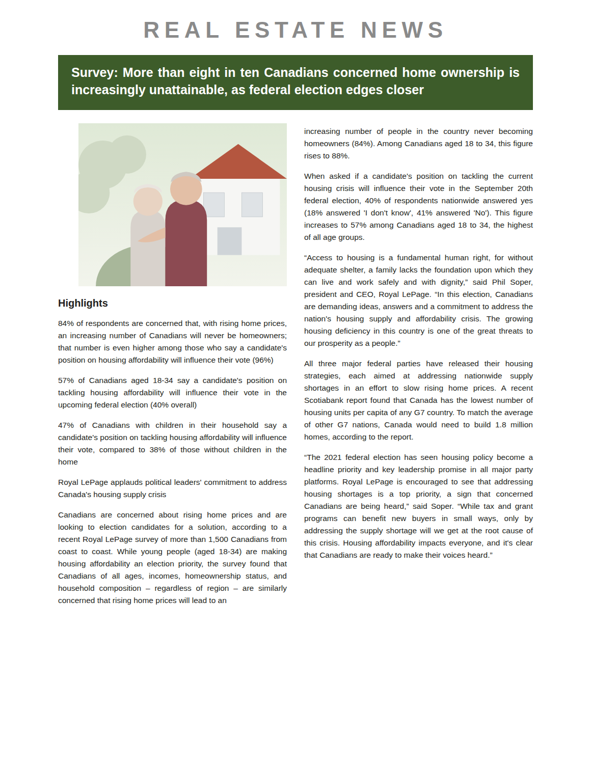Real Estate News
Survey: More than eight in ten Canadians concerned home ownership is increasingly unattainable, as federal election edges closer
Highlights
84% of respondents are concerned that, with rising home prices, an increasing number of Canadians will never be homeowners; that number is even higher among those who say a candidate's position on housing affordability will influence their vote (96%)
57% of Canadians aged 18-34 say a candidate's position on tackling housing affordability will influence their vote in the upcoming federal election (40% overall)
47% of Canadians with children in their household say a candidate's position on tackling housing affordability will influence their vote, compared to 38% of those without children in the home
Royal LePage applauds political leaders' commitment to address Canada's housing supply crisis
Canadians are concerned about rising home prices and are looking to election candidates for a solution, according to a recent Royal LePage survey of more than 1,500 Canadians from coast to coast. While young people (aged 18-34) are making housing affordability an election priority, the survey found that Canadians of all ages, incomes, homeownership status, and household composition – regardless of region – are similarly concerned that rising home prices will lead to an
increasing number of people in the country never becoming homeowners (84%). Among Canadians aged 18 to 34, this figure rises to 88%.
When asked if a candidate's position on tackling the current housing crisis will influence their vote in the September 20th federal election, 40% of respondents nationwide answered yes (18% answered 'I don't know', 41% answered 'No'). This figure increases to 57% among Canadians aged 18 to 34, the highest of all age groups.
“Access to housing is a fundamental human right, for without adequate shelter, a family lacks the foundation upon which they can live and work safely and with dignity,” said Phil Soper, president and CEO, Royal LePage. “In this election, Canadians are demanding ideas, answers and a commitment to address the nation's housing supply and affordability crisis. The growing housing deficiency in this country is one of the great threats to our prosperity as a people.”
All three major federal parties have released their housing strategies, each aimed at addressing nationwide supply shortages in an effort to slow rising home prices. A recent Scotiabank report found that Canada has the lowest number of housing units per capita of any G7 country. To match the average of other G7 nations, Canada would need to build 1.8 million homes, according to the report.
“The 2021 federal election has seen housing policy become a headline priority and key leadership promise in all major party platforms. Royal LePage is encouraged to see that addressing housing shortages is a top priority, a sign that concerned Canadians are being heard,” said Soper. “While tax and grant programs can benefit new buyers in small ways, only by addressing the supply shortage will we get at the root cause of this crisis. Housing affordability impacts everyone, and it's clear that Canadians are ready to make their voices heard.”